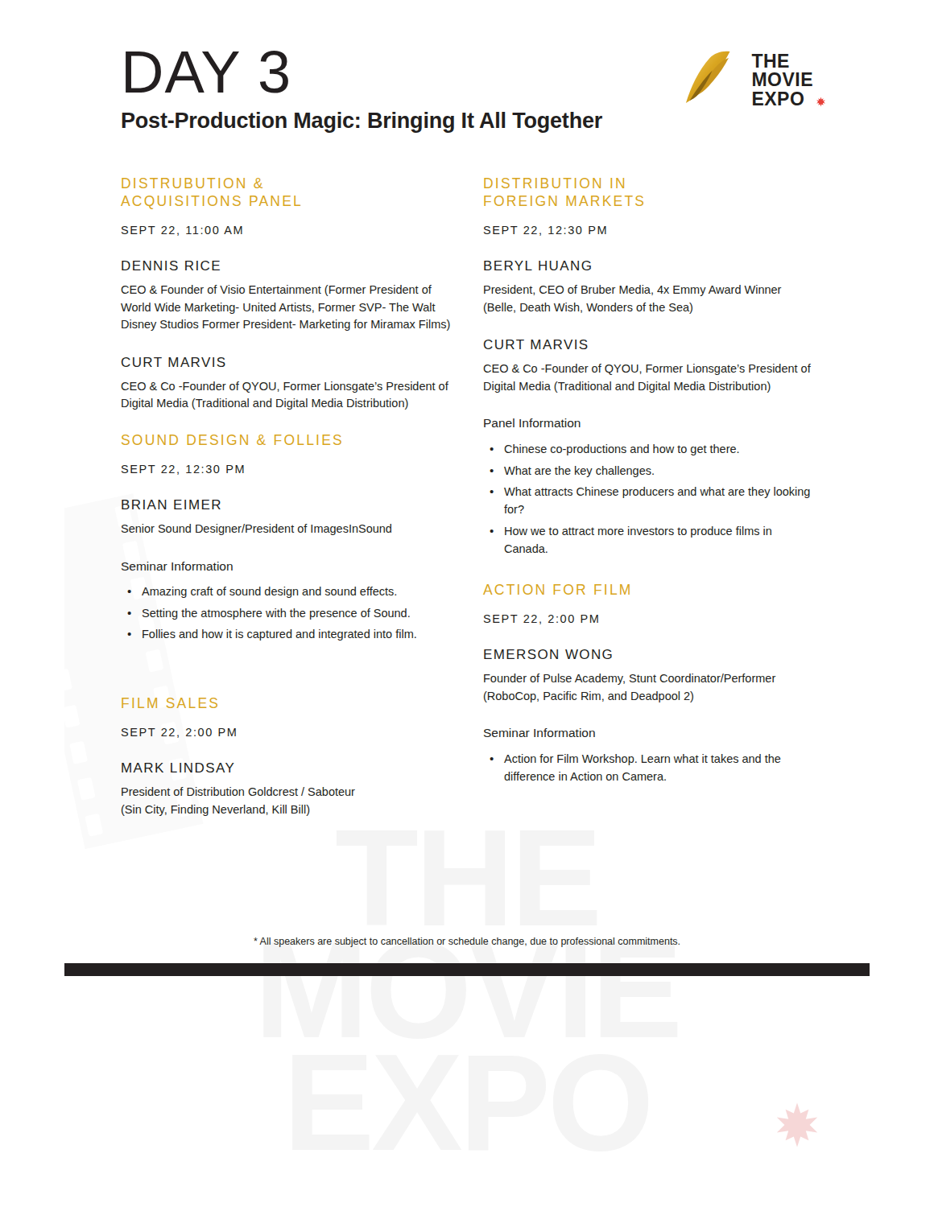THE MOVIE EXPO
DAY 3
Post-Production Magic: Bringing It All Together
THE
MOVIE
EXPO
Distrubution &
Acquisitions Panel
SEPT 22, 11:00 AM
Dennis Rice
CEO & Founder of Visio Entertainment (Former President of World Wide Marketing- United Artists, Former SVP- The Walt Disney Studios Former President- Marketing for Miramax Films)
Curt Marvis
CEO & Co -Founder of QYOU, Former Lionsgate’s President of Digital Media (Traditional and Digital Media Distribution)
Sound Design & Follies
SEPT 22, 12:30 PM
Brian Eimer
Senior Sound Designer/President of ImagesInSound
Seminar Information
Amazing craft of sound design and sound effects.
Setting the atmosphere with the presence of Sound.
Follies and how it is captured and integrated into film.
Film Sales
SEPT 22, 2:00 PM
Mark Lindsay
President of Distribution Goldcrest / Saboteur
(Sin City, Finding Neverland, Kill Bill)
Distribution in
Foreign Markets
SEPT 22, 12:30 PM
Beryl Huang
President, CEO of Bruber Media, 4x Emmy Award Winner (Belle, Death Wish, Wonders of the Sea)
Curt Marvis
CEO & Co -Founder of QYOU, Former Lionsgate’s President of Digital Media (Traditional and Digital Media Distribution)
Panel Information
Chinese co-productions and how to get there.
What are the key challenges.
What attracts Chinese producers and what are they looking for?
How we to attract more investors to produce films in Canada.
Action for Film
SEPT 22, 2:00 PM
Emerson Wong
Founder of Pulse Academy, Stunt Coordinator/Performer (RoboCop, Pacific Rim, and Deadpool 2)
Seminar Information
Action for Film Workshop. Learn what it takes and the difference in Action on Camera.
* All speakers are subject to cancellation or schedule change, due to professional commitments.